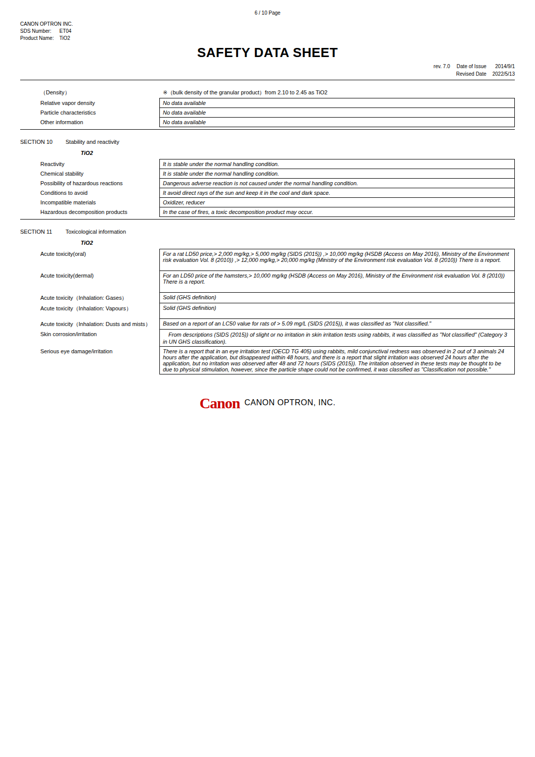6 / 10 Page
| CANON OPTRON INC. |
| SDS Number: | ET04 |
| Product Name: | TiO2 |
SAFETY DATA SHEET
| rev. 7.0 | Date of Issue | 2014/9/1 |
| | Revised Date | 2022/5/13 |
| （Density） | ※（bulk density of the granular product）from 2.10 to 2.45 as TiO2 |
| Relative vapor density | No data available |
| Particle characteristics | No data available |
| Other information | No data available |
SECTION 10 Stability and reactivity
TiO2
| Reactivity | It is stable under the normal handling condition. |
| Chemical stability | It is stable under the normal handling condition. |
| Possibility of hazardous reactions | Dangerous adverse reaction is not caused under the normal handling condition. |
| Conditions to avoid | It avoid direct rays of the sun and keep it in the cool and dark space. |
| Incompatible materials | Oxidizer, reducer |
| Hazardous decomposition products | In the case of fires, a toxic decomposition product may occur. |
SECTION 11 Toxicological information
TiO2
| Acute toxicity(oral) | For a rat LD50 price,> 2,000 mg/kg,> 5,000 mg/kg (SIDS (2015)) ,> 10,000 mg/kg (HSDB (Access on May 2016), Ministry of the Environment risk evaluation Vol. 8 (2010)) ,> 12,000 mg/kg,> 20,000 mg/kg (Ministry of the Environment risk evaluation Vol. 8 (2010)) There is a report. |
| Acute toxicity(dermal) | For an LD50 price of the hamsters,> 10,000 mg/kg (HSDB (Access on May 2016), Ministry of the Environment risk evaluation Vol. 8 (2010)) There is a report. |
| Acute toxicity（Inhalation: Gases） | Solid (GHS definition) |
| Acute toxicity（Inhalation: Vapours） | Solid (GHS definition) |
| Acute toxicity（Inhalation: Dusts and mists） | Based on a report of an LC50 value for rats of > 5.09 mg/L (SIDS (2015)), it was classified as "Not classified." |
| Skin corrosion/irritation | From descriptions (SIDS (2015)) of slight or no irritation in skin irritation tests using rabbits, it was classified as "Not classified" (Category 3 in UN GHS classification). |
| Serious eye damage/irritation | There is a report that in an eye irritation test (OECD TG 405) using rabbits, mild conjunctival redness was observed in 2 out of 3 animals 24 hours after the application, but disappeared within 48 hours, and there is a report that slight irritation was observed 24 hours after the application, but no irritation was observed after 48 and 72 hours (SIDS (2015)). The irritation observed in these tests may be thought to be due to physical stimulation, however, since the particle shape could not be confirmed, it was classified as "Classification not possible." |
Canon CANON OPTRON, INC.